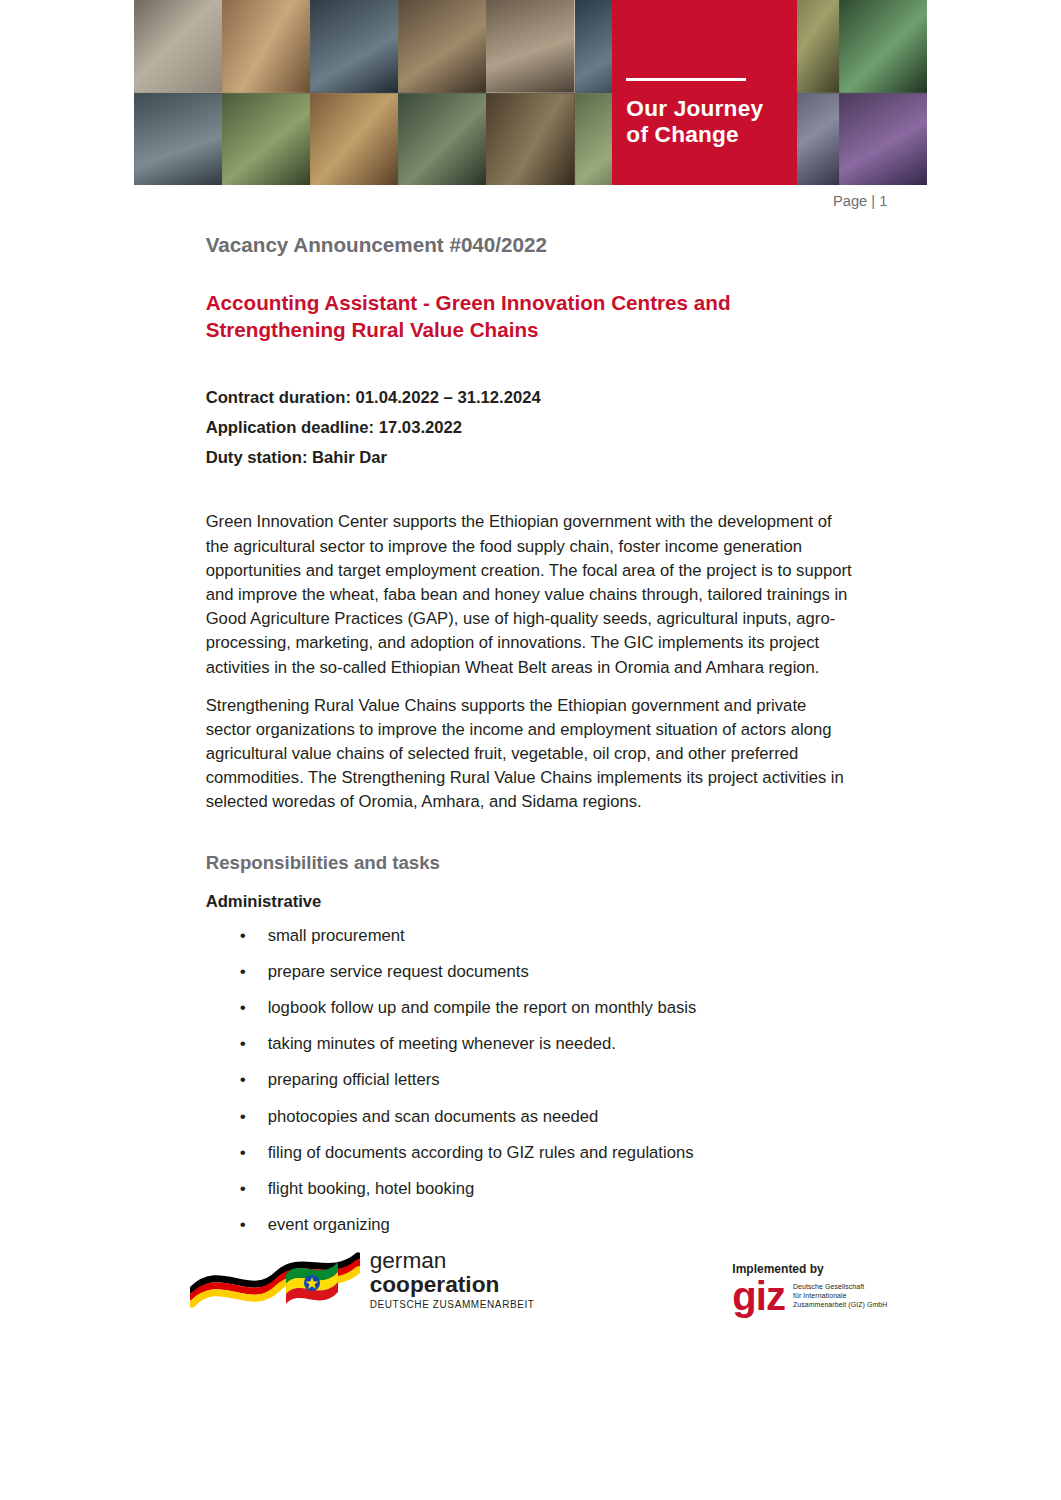Our Journey
of Change
Page | 1
Vacancy Announcement #040/2022
Accounting Assistant - Green Innovation Centres and Strengthening Rural Value Chains
Contract duration: 01.04.2022 – 31.12.2024
Application deadline: 17.03.2022
Duty station: Bahir Dar
Green Innovation Center supports the Ethiopian government with the development of the agricultural sector to improve the food supply chain, foster income generation opportunities and target employment creation. The focal area of the project is to support and improve the wheat, faba bean and honey value chains through, tailored trainings in Good Agriculture Practices (GAP), use of high-quality seeds, agricultural inputs, agro-processing, marketing, and adoption of innovations. The GIC implements its project activities in the so-called Ethiopian Wheat Belt areas in Oromia and Amhara region.
Strengthening Rural Value Chains supports the Ethiopian government and private sector organizations to improve the income and employment situation of actors along agricultural value chains of selected fruit, vegetable, oil crop, and other preferred commodities. The Strengthening Rural Value Chains implements its project activities in selected woredas of Oromia, Amhara, and Sidama regions.
Responsibilities and tasks
Administrative
small procurement
prepare service request documents
logbook follow up and compile the report on monthly basis
taking minutes of meeting whenever is needed.
preparing official letters
photocopies and scan documents as needed
filing of documents according to GIZ rules and regulations
flight booking, hotel booking
event organizing
german
cooperation
DEUTSCHE ZUSAMMENARBEIT
Implemented by
giz
Deutsche Gesellschaft
für Internationale
Zusammenarbeit (GIZ) GmbH